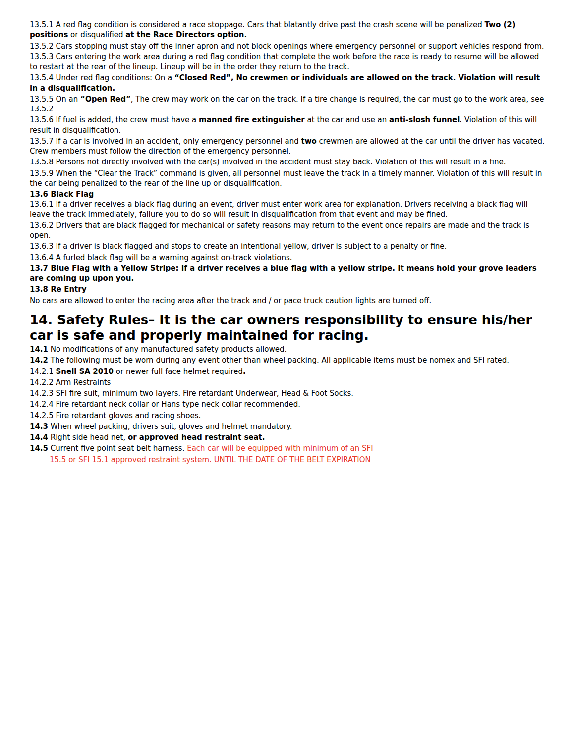13.5.1 A red flag condition is considered a race stoppage. Cars that blatantly drive past the crash scene will be penalized Two (2) positions or disqualified at the Race Directors option.
13.5.2 Cars stopping must stay off the inner apron and not block openings where emergency personnel or support vehicles respond from.
13.5.3 Cars entering the work area during a red flag condition that complete the work before the race is ready to resume will be allowed to restart at the rear of the lineup. Lineup will be in the order they return to the track.
13.5.4 Under red flag conditions: On a “Closed Red”, No crewmen or individuals are allowed on the track. Violation will result in a disqualification.
13.5.5 On an “Open Red”, The crew may work on the car on the track. If a tire change is required, the car must go to the work area, see 13.5.2
13.5.6 If fuel is added, the crew must have a manned fire extinguisher at the car and use an anti-slosh funnel. Violation of this will result in disqualification.
13.5.7 If a car is involved in an accident, only emergency personnel and two crewmen are allowed at the car until the driver has vacated. Crew members must follow the direction of the emergency personnel.
13.5.8 Persons not directly involved with the car(s) involved in the accident must stay back. Violation of this will result in a fine.
13.5.9 When the “Clear the Track” command is given, all personnel must leave the track in a timely manner. Violation of this will result in the car being penalized to the rear of the line up or disqualification.
13.6 Black Flag
13.6.1 If a driver receives a black flag during an event, driver must enter work area for explanation. Drivers receiving a black flag will leave the track immediately, failure you to do so will result in disqualification from that event and may be fined.
13.6.2 Drivers that are black flagged for mechanical or safety reasons may return to the event once repairs are made and the track is open.
13.6.3 If a driver is black flagged and stops to create an intentional yellow, driver is subject to a penalty or fine.
13.6.4 A furled black flag will be a warning against on-track violations.
13.7 Blue Flag with a Yellow Stripe: If a driver receives a blue flag with a yellow stripe. It means hold your grove leaders are coming up upon you.
13.8 Re Entry
No cars are allowed to enter the racing area after the track and / or pace truck caution lights are turned off.
14. Safety Rules– It is the car owners responsibility to ensure his/her car is safe and properly maintained for racing.
14.1 No modifications of any manufactured safety products allowed.
14.2 The following must be worn during any event other than wheel packing. All applicable items must be nomex and SFI rated.
14.2.1 Snell SA 2010 or newer full face helmet required.
14.2.2 Arm Restraints
14.2.3 SFI fire suit, minimum two layers. Fire retardant Underwear, Head & Foot Socks.
14.2.4 Fire retardant neck collar or Hans type neck collar recommended.
14.2.5 Fire retardant gloves and racing shoes.
14.3 When wheel packing, drivers suit, gloves and helmet mandatory.
14.4 Right side head net, or approved head restraint seat.
14.5 Current five point seat belt harness. Each car will be equipped with minimum of an SFI
15.5 or SFI 15.1 approved restraint system. UNTIL THE DATE OF THE BELT EXPIRATION